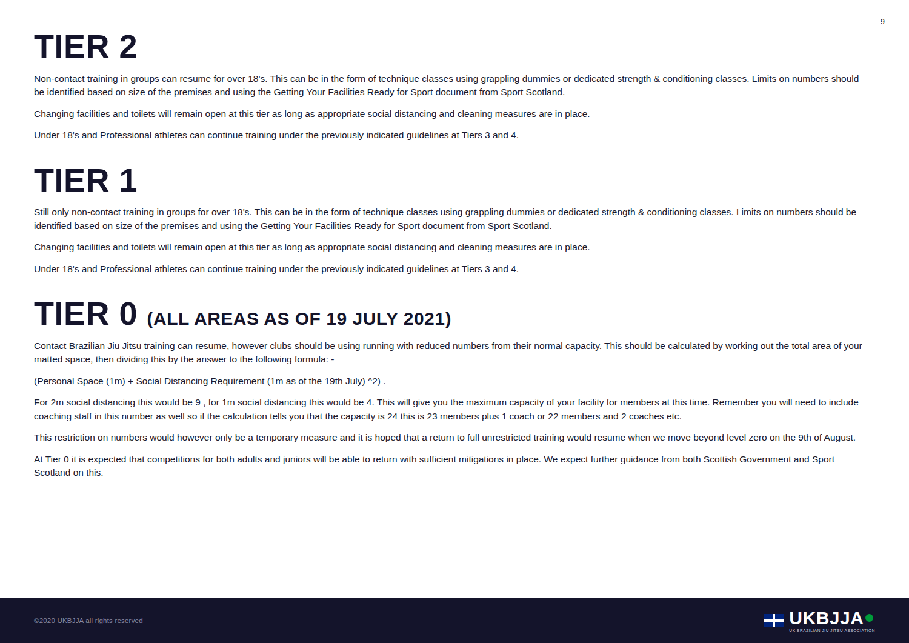9
TIER 2
Non-contact training in groups can resume for over 18's. This can be in the form of technique classes using grappling dummies or dedicated strength & conditioning classes. Limits on numbers should be identified based on size of the premises and using the Getting Your Facilities Ready for Sport document from Sport Scotland.
Changing facilities and toilets will remain open at this tier as long as appropriate social distancing and cleaning measures are in place.
Under 18's and Professional athletes can continue training under the previously indicated guidelines at Tiers 3 and 4.
TIER 1
Still only non-contact training in groups for over 18's. This can be in the form of technique classes using grappling dummies or dedicated strength & conditioning classes. Limits on numbers should be identified based on size of the premises and using the Getting Your Facilities Ready for Sport document from Sport Scotland.
Changing facilities and toilets will remain open at this tier as long as appropriate social distancing and cleaning measures are in place.
Under 18's and Professional athletes can continue training under the previously indicated guidelines at Tiers 3 and 4.
TIER 0 (ALL AREAS AS OF 19 JULY 2021)
Contact Brazilian Jiu Jitsu training can resume, however clubs should be using running with reduced numbers from their normal capacity. This should be calculated by working out the total area of your matted space, then dividing this by the answer to the following formula: -
(Personal Space (1m) + Social Distancing Requirement (1m as of the 19th July) ^2) .
For 2m social distancing this would be 9 , for 1m social distancing this would be 4. This will give you the maximum capacity of your facility for members at this time. Remember you will need to include coaching staff in this number as well so if the calculation tells you that the capacity is 24 this is 23 members plus 1 coach or 22 members and 2 coaches etc.
This restriction on numbers would however only be a temporary measure and it is hoped that a return to full unrestricted training would resume when we move beyond level zero on the 9th of August.
At Tier 0 it is expected that competitions for both adults and juniors will be able to return with sufficient mitigations in place. We expect further guidance from both Scottish Government and Sport Scotland on this.
©2020 UKBJJA all rights reserved
UKBJJA
UK BRAZILIAN JIU JITSU ASSOCIATION